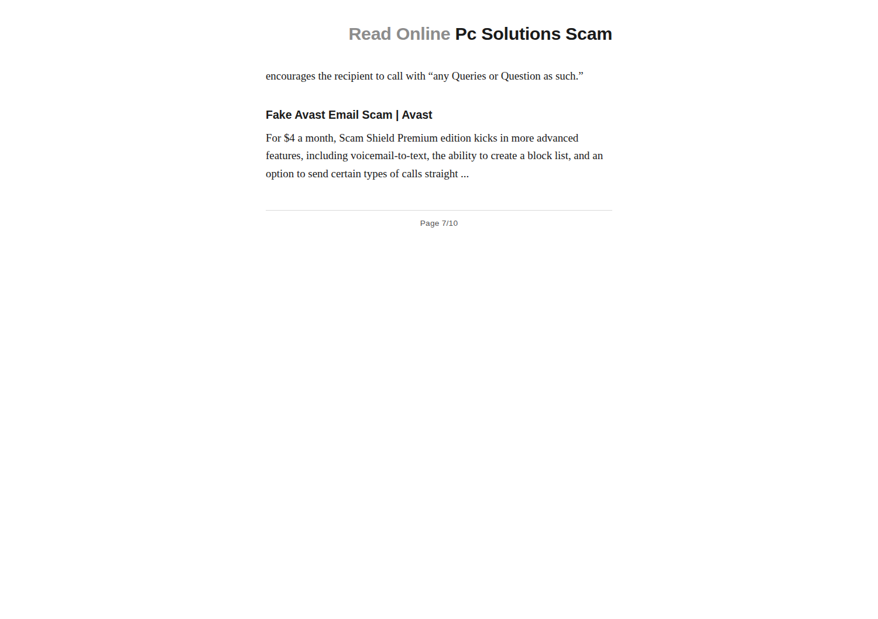Read Online Pc Solutions Scam
encourages the recipient to call with “any Queries or Question as such.”
Fake Avast Email Scam | Avast
For $4 a month, Scam Shield Premium edition kicks in more advanced features, including voicemail-to-text, the ability to create a block list, and an option to send certain types of calls straight ...
Page 7/10